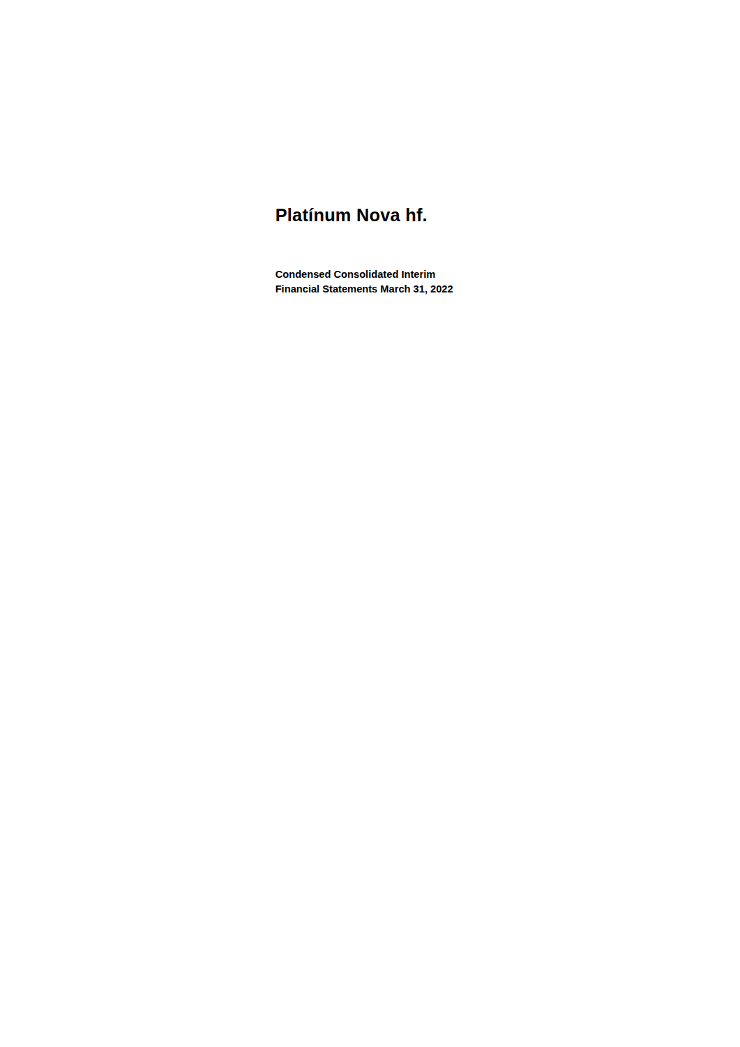Platínum Nova hf.
Condensed Consolidated Interim
Financial Statements March 31, 2022